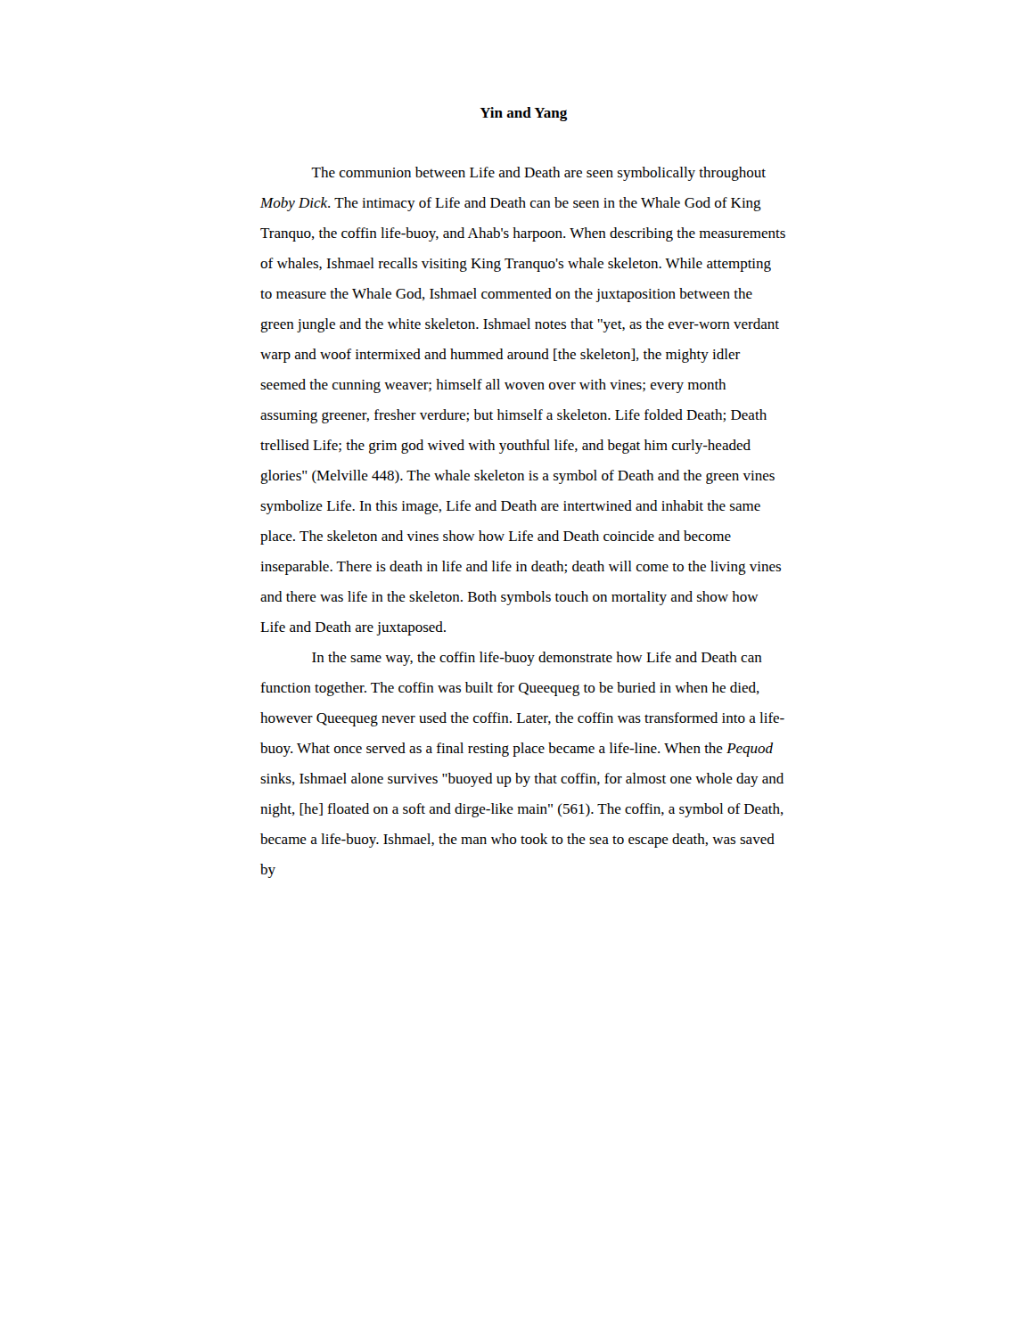Yin and Yang
The communion between Life and Death are seen symbolically throughout Moby Dick. The intimacy of Life and Death can be seen in the Whale God of King Tranquo, the coffin life-buoy, and Ahab's harpoon. When describing the measurements of whales, Ishmael recalls visiting King Tranquo's whale skeleton. While attempting to measure the Whale God, Ishmael commented on the juxtaposition between the green jungle and the white skeleton. Ishmael notes that "yet, as the ever-worn verdant warp and woof intermixed and hummed around [the skeleton], the mighty idler seemed the cunning weaver; himself all woven over with vines; every month assuming greener, fresher verdure; but himself a skeleton. Life folded Death; Death trellised Life; the grim god wived with youthful life, and begat him curly-headed glories" (Melville 448). The whale skeleton is a symbol of Death and the green vines symbolize Life. In this image, Life and Death are intertwined and inhabit the same place. The skeleton and vines show how Life and Death coincide and become inseparable. There is death in life and life in death; death will come to the living vines and there was life in the skeleton. Both symbols touch on mortality and show how Life and Death are juxtaposed.
In the same way, the coffin life-buoy demonstrate how Life and Death can function together. The coffin was built for Queequeg to be buried in when he died, however Queequeg never used the coffin. Later, the coffin was transformed into a life-buoy. What once served as a final resting place became a life-line. When the Pequod sinks, Ishmael alone survives "buoyed up by that coffin, for almost one whole day and night, [he] floated on a soft and dirge-like main" (561). The coffin, a symbol of Death, became a life-buoy. Ishmael, the man who took to the sea to escape death, was saved by